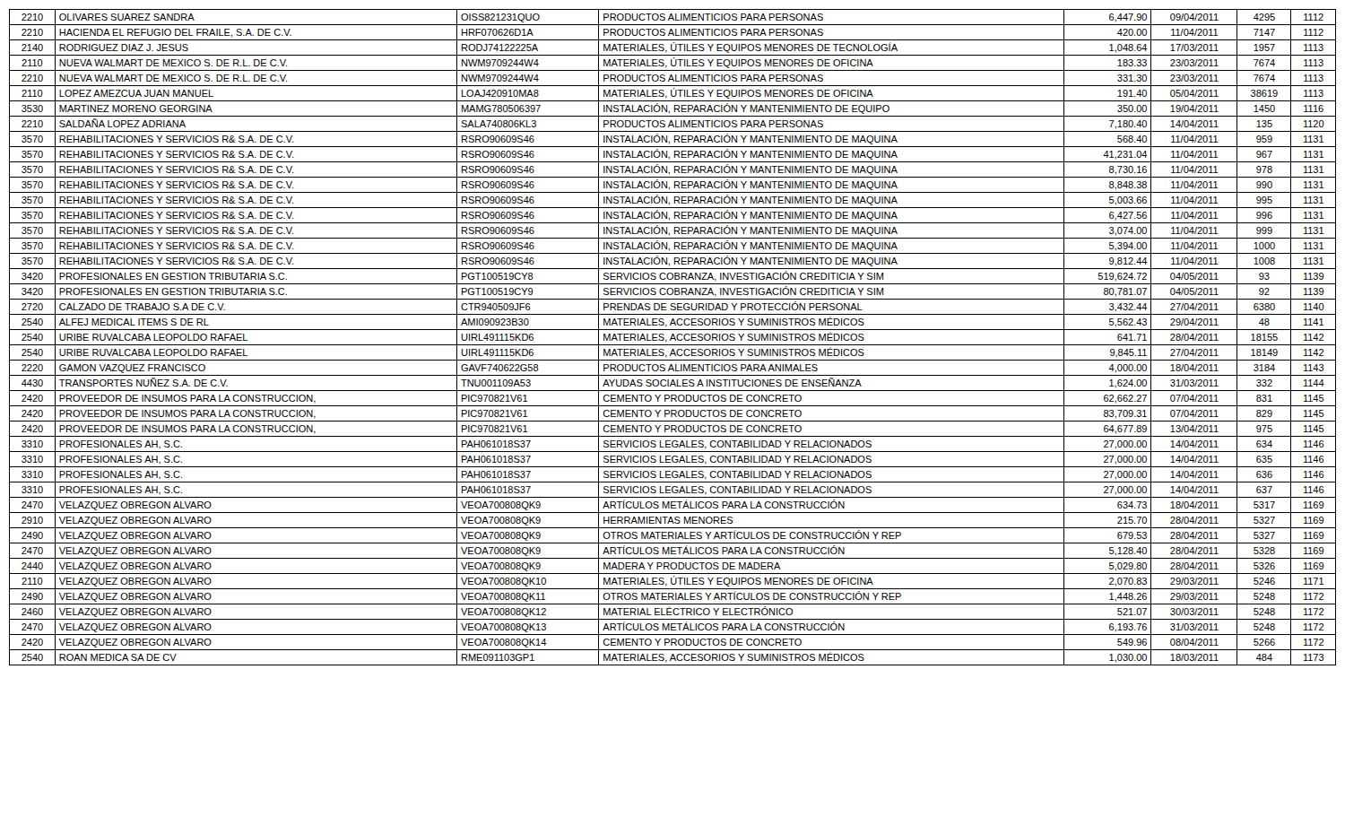| 2210 | OLIVARES SUAREZ SANDRA | OISS821231QUO | PRODUCTOS ALIMENTICIOS PARA PERSONAS | 6,447.90 | 09/04/2011 | 4295 | 1112 |
| 2210 | HACIENDA EL REFUGIO DEL FRAILE, S.A. DE C.V. | HRF070626D1A | PRODUCTOS ALIMENTICIOS PARA PERSONAS | 420.00 | 11/04/2011 | 7147 | 1112 |
| 2140 | RODRIGUEZ DIAZ J. JESUS | RODJ74122225A | MATERIALES, ÚTILES Y EQUIPOS MENORES DE TECNOLOGÍA | 1,048.64 | 17/03/2011 | 1957 | 1113 |
| 2110 | NUEVA WALMART DE MEXICO S. DE R.L. DE C.V. | NWM9709244W4 | MATERIALES, ÚTILES Y EQUIPOS MENORES DE OFICINA | 183.33 | 23/03/2011 | 7674 | 1113 |
| 2210 | NUEVA WALMART DE MEXICO S. DE R.L. DE C.V. | NWM9709244W4 | PRODUCTOS ALIMENTICIOS PARA PERSONAS | 331.30 | 23/03/2011 | 7674 | 1113 |
| 2110 | LOPEZ AMEZCUA JUAN MANUEL | LOAJ420910MA8 | MATERIALES, ÚTILES Y EQUIPOS MENORES DE OFICINA | 191.40 | 05/04/2011 | 38619 | 1113 |
| 3530 | MARTINEZ MORENO GEORGINA | MAMG780506397 | INSTALACIÓN, REPARACIÓN Y MANTENIMIENTO DE EQUIPO | 350.00 | 19/04/2011 | 1450 | 1116 |
| 2210 | SALDAÑA LOPEZ ADRIANA | SALA740806KL3 | PRODUCTOS ALIMENTICIOS PARA PERSONAS | 7,180.40 | 14/04/2011 | 135 | 1120 |
| 3570 | REHABILITACIONES Y SERVICIOS R& S.A. DE C.V. | RSRO90609S46 | INSTALACIÓN, REPARACIÓN Y MANTENIMIENTO DE MAQUINA | 568.40 | 11/04/2011 | 959 | 1131 |
| 3570 | REHABILITACIONES Y SERVICIOS R& S.A. DE C.V. | RSRO90609S46 | INSTALACIÓN, REPARACIÓN Y MANTENIMIENTO DE MAQUINA | 41,231.04 | 11/04/2011 | 967 | 1131 |
| 3570 | REHABILITACIONES Y SERVICIOS R& S.A. DE C.V. | RSRO90609S46 | INSTALACIÓN, REPARACIÓN Y MANTENIMIENTO DE MAQUINA | 8,730.16 | 11/04/2011 | 978 | 1131 |
| 3570 | REHABILITACIONES Y SERVICIOS R& S.A. DE C.V. | RSRO90609S46 | INSTALACIÓN, REPARACIÓN Y MANTENIMIENTO DE MAQUINA | 8,848.38 | 11/04/2011 | 990 | 1131 |
| 3570 | REHABILITACIONES Y SERVICIOS R& S.A. DE C.V. | RSRO90609S46 | INSTALACIÓN, REPARACIÓN Y MANTENIMIENTO DE MAQUINA | 5,003.66 | 11/04/2011 | 995 | 1131 |
| 3570 | REHABILITACIONES Y SERVICIOS R& S.A. DE C.V. | RSRO90609S46 | INSTALACIÓN, REPARACIÓN Y MANTENIMIENTO DE MAQUINA | 6,427.56 | 11/04/2011 | 996 | 1131 |
| 3570 | REHABILITACIONES Y SERVICIOS R& S.A. DE C.V. | RSRO90609S46 | INSTALACIÓN, REPARACIÓN Y MANTENIMIENTO DE MAQUINA | 3,074.00 | 11/04/2011 | 999 | 1131 |
| 3570 | REHABILITACIONES Y SERVICIOS R& S.A. DE C.V. | RSRO90609S46 | INSTALACIÓN, REPARACIÓN Y MANTENIMIENTO DE MAQUINA | 5,394.00 | 11/04/2011 | 1000 | 1131 |
| 3570 | REHABILITACIONES Y SERVICIOS R& S.A. DE C.V. | RSRO90609S46 | INSTALACIÓN, REPARACIÓN Y MANTENIMIENTO DE MAQUINA | 9,812.44 | 11/04/2011 | 1008 | 1131 |
| 3420 | PROFESIONALES EN GESTION TRIBUTARIA S.C. | PGT100519CY8 | SERVICIOS COBRANZA, INVESTIGACIÓN CREDITICIA Y SIM | 519,624.72 | 04/05/2011 | 93 | 1139 |
| 3420 | PROFESIONALES EN GESTION TRIBUTARIA S.C. | PGT100519CY9 | SERVICIOS COBRANZA, INVESTIGACIÓN CREDITICIA Y SIM | 80,781.07 | 04/05/2011 | 92 | 1139 |
| 2720 | CALZADO DE TRABAJO S.A DE C.V. | CTR940509JF6 | PRENDAS DE SEGURIDAD Y PROTECCIÓN PERSONAL | 3,432.44 | 27/04/2011 | 6380 | 1140 |
| 2540 | ALFEJ MEDICAL ITEMS S DE RL | AMI090923B30 | MATERIALES, ACCESORIOS Y SUMINISTROS MÉDICOS | 5,562.43 | 29/04/2011 | 48 | 1141 |
| 2540 | URIBE RUVALCABA LEOPOLDO RAFAEL | UIRL491115KD6 | MATERIALES, ACCESORIOS Y SUMINISTROS MÉDICOS | 641.71 | 28/04/2011 | 18155 | 1142 |
| 2540 | URIBE RUVALCABA LEOPOLDO RAFAEL | UIRL491115KD6 | MATERIALES, ACCESORIOS Y SUMINISTROS MÉDICOS | 9,845.11 | 27/04/2011 | 18149 | 1142 |
| 2220 | GAMON VAZQUEZ FRANCISCO | GAVF740622G58 | PRODUCTOS ALIMENTICIOS PARA ANIMALES | 4,000.00 | 18/04/2011 | 3184 | 1143 |
| 4430 | TRANSPORTES NUÑEZ S.A. DE C.V. | TNU001109A53 | AYUDAS SOCIALES A INSTITUCIONES DE ENSEÑANZA | 1,624.00 | 31/03/2011 | 332 | 1144 |
| 2420 | PROVEEDOR DE INSUMOS PARA LA CONSTRUCCION, | PIC970821V61 | CEMENTO Y PRODUCTOS DE CONCRETO | 62,662.27 | 07/04/2011 | 831 | 1145 |
| 2420 | PROVEEDOR DE INSUMOS PARA LA CONSTRUCCION, | PIC970821V61 | CEMENTO Y PRODUCTOS DE CONCRETO | 83,709.31 | 07/04/2011 | 829 | 1145 |
| 2420 | PROVEEDOR DE INSUMOS PARA LA CONSTRUCCION, | PIC970821V61 | CEMENTO Y PRODUCTOS DE CONCRETO | 64,677.89 | 13/04/2011 | 975 | 1145 |
| 3310 | PROFESIONALES AH, S.C. | PAH061018S37 | SERVICIOS LEGALES, CONTABILIDAD Y RELACIONADOS | 27,000.00 | 14/04/2011 | 634 | 1146 |
| 3310 | PROFESIONALES AH, S.C. | PAH061018S37 | SERVICIOS LEGALES, CONTABILIDAD Y RELACIONADOS | 27,000.00 | 14/04/2011 | 635 | 1146 |
| 3310 | PROFESIONALES AH, S.C. | PAH061018S37 | SERVICIOS LEGALES, CONTABILIDAD Y RELACIONADOS | 27,000.00 | 14/04/2011 | 636 | 1146 |
| 3310 | PROFESIONALES AH, S.C. | PAH061018S37 | SERVICIOS LEGALES, CONTABILIDAD Y RELACIONADOS | 27,000.00 | 14/04/2011 | 637 | 1146 |
| 2470 | VELAZQUEZ OBREGON ALVARO | VEOA700808QK9 | ARTÍCULOS METÁLICOS PARA LA CONSTRUCCIÓN | 634.73 | 18/04/2011 | 5317 | 1169 |
| 2910 | VELAZQUEZ OBREGON ALVARO | VEOA700808QK9 | HERRAMIENTAS MENORES | 215.70 | 28/04/2011 | 5327 | 1169 |
| 2490 | VELAZQUEZ OBREGON ALVARO | VEOA700808QK9 | OTROS MATERIALES Y ARTÍCULOS DE CONSTRUCCIÓN Y REP | 679.53 | 28/04/2011 | 5327 | 1169 |
| 2470 | VELAZQUEZ OBREGON ALVARO | VEOA700808QK9 | ARTÍCULOS METÁLICOS PARA LA CONSTRUCCIÓN | 5,128.40 | 28/04/2011 | 5328 | 1169 |
| 2440 | VELAZQUEZ OBREGON ALVARO | VEOA700808QK9 | MADERA Y PRODUCTOS DE MADERA | 5,029.80 | 28/04/2011 | 5326 | 1169 |
| 2110 | VELAZQUEZ OBREGON ALVARO | VEOA700808QK10 | MATERIALES, ÚTILES Y EQUIPOS MENORES DE OFICINA | 2,070.83 | 29/03/2011 | 5246 | 1171 |
| 2490 | VELAZQUEZ OBREGON ALVARO | VEOA700808QK11 | OTROS MATERIALES Y ARTÍCULOS DE CONSTRUCCIÓN Y REP | 1,448.26 | 29/03/2011 | 5248 | 1172 |
| 2460 | VELAZQUEZ OBREGON ALVARO | VEOA700808QK12 | MATERIAL ELÉCTRICO Y ELECTRÓNICO | 521.07 | 30/03/2011 | 5248 | 1172 |
| 2470 | VELAZQUEZ OBREGON ALVARO | VEOA700808QK13 | ARTÍCULOS METÁLICOS PARA LA CONSTRUCCIÓN | 6,193.76 | 31/03/2011 | 5248 | 1172 |
| 2420 | VELAZQUEZ OBREGON ALVARO | VEOA700808QK14 | CEMENTO Y PRODUCTOS DE CONCRETO | 549.96 | 08/04/2011 | 5266 | 1172 |
| 2540 | ROAN MEDICA SA DE CV | RME091103GP1 | MATERIALES, ACCESORIOS Y SUMINISTROS MÉDICOS | 1,030.00 | 18/03/2011 | 484 | 1173 |